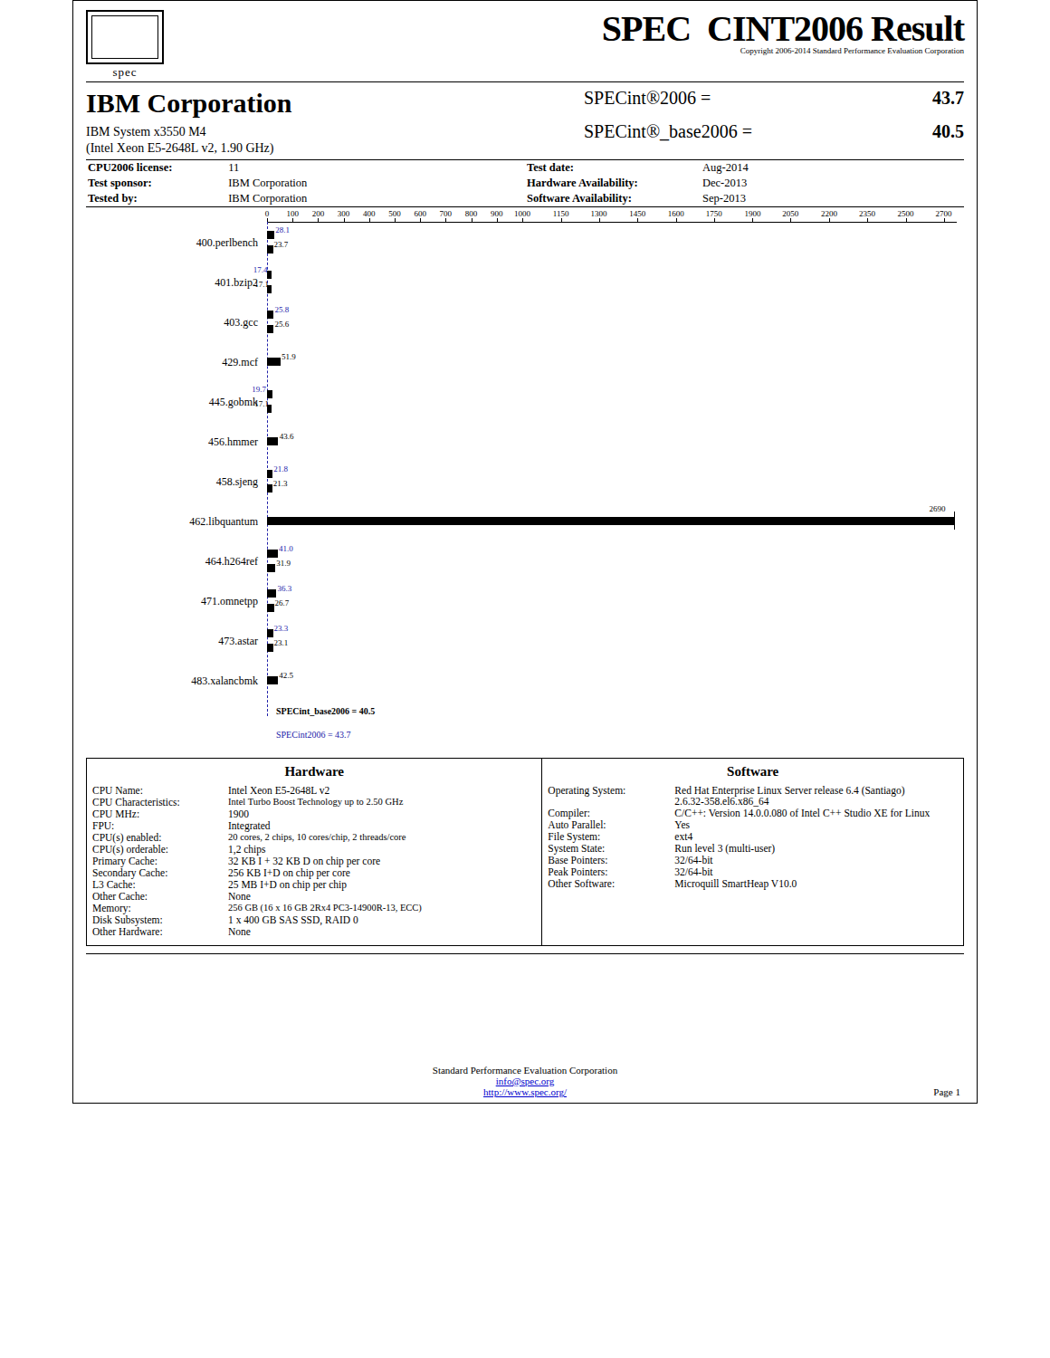spec
SPEC CINT2006 Result
Copyright 2006-2014 Standard Performance Evaluation Corporation
IBM Corporation
IBM System x3550 M4
(Intel Xeon E5-2648L v2, 1.90 GHz)
SPECint®2006 =43.7
SPECint®_base2006 =40.5
| CPU2006 license: | 11 | Test date: | Aug-2014 |
| Test sponsor: | IBM Corporation | Hardware Availability: | Dec-2013 |
| Tested by: | IBM Corporation | Software Availability: | Sep-2013 |
0 100 200 300 400 500 600 700 800 900 1000 1150 1300 1450 1600 1750 1900 2050 2200 2350 2500 2700
400.perlbench
28.1
23.7
401.bzip2
17.4
17.1
403.gcc
25.8
25.6
429.mcf
51.9
445.gobmk
19.7
17.1
456.hmmer
43.6
458.sjeng
21.8
21.3
462.libquantum
2690
464.h264ref
41.0
31.9
471.omnetpp
36.3
26.7
473.astar
23.3
23.1
483.xalancbmk
42.5
SPECint_base2006 = 40.5
SPECint2006 = 43.7
Hardware
CPU Name:
Intel Xeon E5-2648L v2
CPU Characteristics:
Intel Turbo Boost Technology up to 2.50 GHz
CPU MHz:
1900
FPU:
Integrated
CPU(s) enabled:
20 cores, 2 chips, 10 cores/chip, 2 threads/core
CPU(s) orderable:
1,2 chips
Primary Cache:
32 KB I + 32 KB D on chip per core
Secondary Cache:
256 KB I+D on chip per core
L3 Cache:
25 MB I+D on chip per chip
Other Cache:
None
Memory:
256 GB (16 x 16 GB 2Rx4 PC3-14900R-13, ECC)
Disk Subsystem:
1 x 400 GB SAS SSD, RAID 0
Other Hardware:
None
Software
Operating System:
Red Hat Enterprise Linux Server release 6.4 (Santiago)
2.6.32-358.el6.x86_64
Compiler:
C/C++: Version 14.0.0.080 of Intel C++ Studio XE for Linux
Auto Parallel:
Yes
File System:
ext4
System State:
Run level 3 (multi-user)
Base Pointers:
32/64-bit
Peak Pointers:
32/64-bit
Other Software:
Microquill SmartHeap V10.0
Standard Performance Evaluation Corporation
info@spec.org
http://www.spec.org/
Page 1